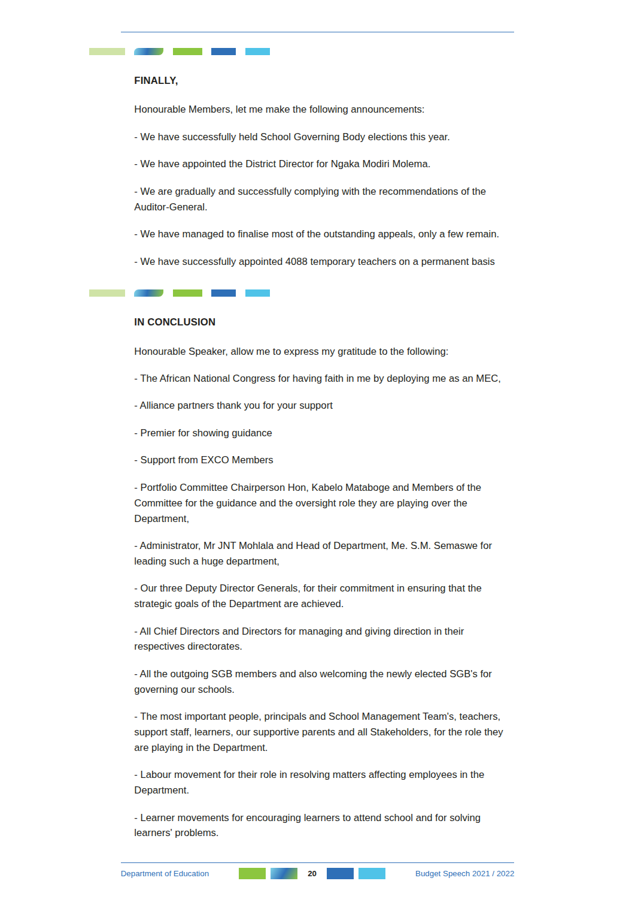FINALLY,
Honourable Members, let me make the following announcements:
- We have successfully held School Governing Body elections this year.
- We have appointed the District Director for Ngaka Modiri Molema.
- We are gradually and successfully complying with the recommendations of the Auditor-General.
- We have managed to finalise most of the outstanding appeals, only a few remain.
- We have successfully appointed 4088 temporary teachers on a permanent basis
IN CONCLUSION
Honourable Speaker, allow me to express my gratitude to the following:
- The African National Congress for having faith in me by deploying me as an MEC,
- Alliance partners thank you for your support
- Premier for showing guidance
- Support from EXCO Members
- Portfolio Committee Chairperson Hon, Kabelo Mataboge and Members of the Committee for the guidance and the oversight role they are playing over the Department,
- Administrator, Mr JNT Mohlala and Head of Department, Me. S.M. Semaswe for leading such a huge department,
- Our three Deputy Director Generals, for their commitment in ensuring that the strategic goals of the Department are achieved.
- All Chief Directors and Directors for managing and giving direction in their respectives directorates.
- All the outgoing SGB members and also welcoming the newly elected SGB's for governing our schools.
- The most important people, principals and School Management Team's, teachers, support staff, learners, our supportive parents and all Stakeholders, for the role they are playing in the Department.
- Labour movement for their role in resolving matters affecting employees in the Department.
- Learner movements for encouraging learners to attend school and for solving learners' problems.
Department of Education
20
Budget Speech 2021 / 2022